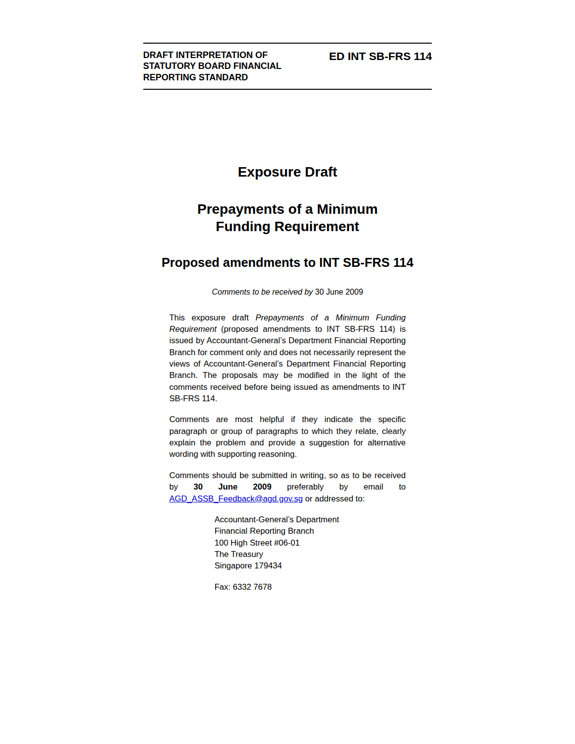| Draft Interpretation of Statutory Board Financial Reporting Standard | ED INT SB-FRS 114 |
Exposure Draft
Prepayments of a Minimum
Funding Requirement
Proposed amendments to INT SB-FRS 114
Comments to be received by 30 June 2009
This exposure draft Prepayments of a Minimum Funding Requirement (proposed amendments to INT SB-FRS 114) is issued by Accountant-General’s Department Financial Reporting Branch for comment only and does not necessarily represent the views of Accountant-General’s Department Financial Reporting Branch. The proposals may be modified in the light of the comments received before being issued as amendments to INT SB-FRS 114.
Comments are most helpful if they indicate the specific paragraph or group of paragraphs to which they relate, clearly explain the problem and provide a suggestion for alternative wording with supporting reasoning.
Comments should be submitted in writing, so as to be received by 30 June 2009 preferably by email to AGD_ASSB_Feedback@agd.gov.sg or addressed to:
Accountant-General’s Department
Financial Reporting Branch
100 High Street #06-01
The Treasury
Singapore 179434
Fax: 6332 7678